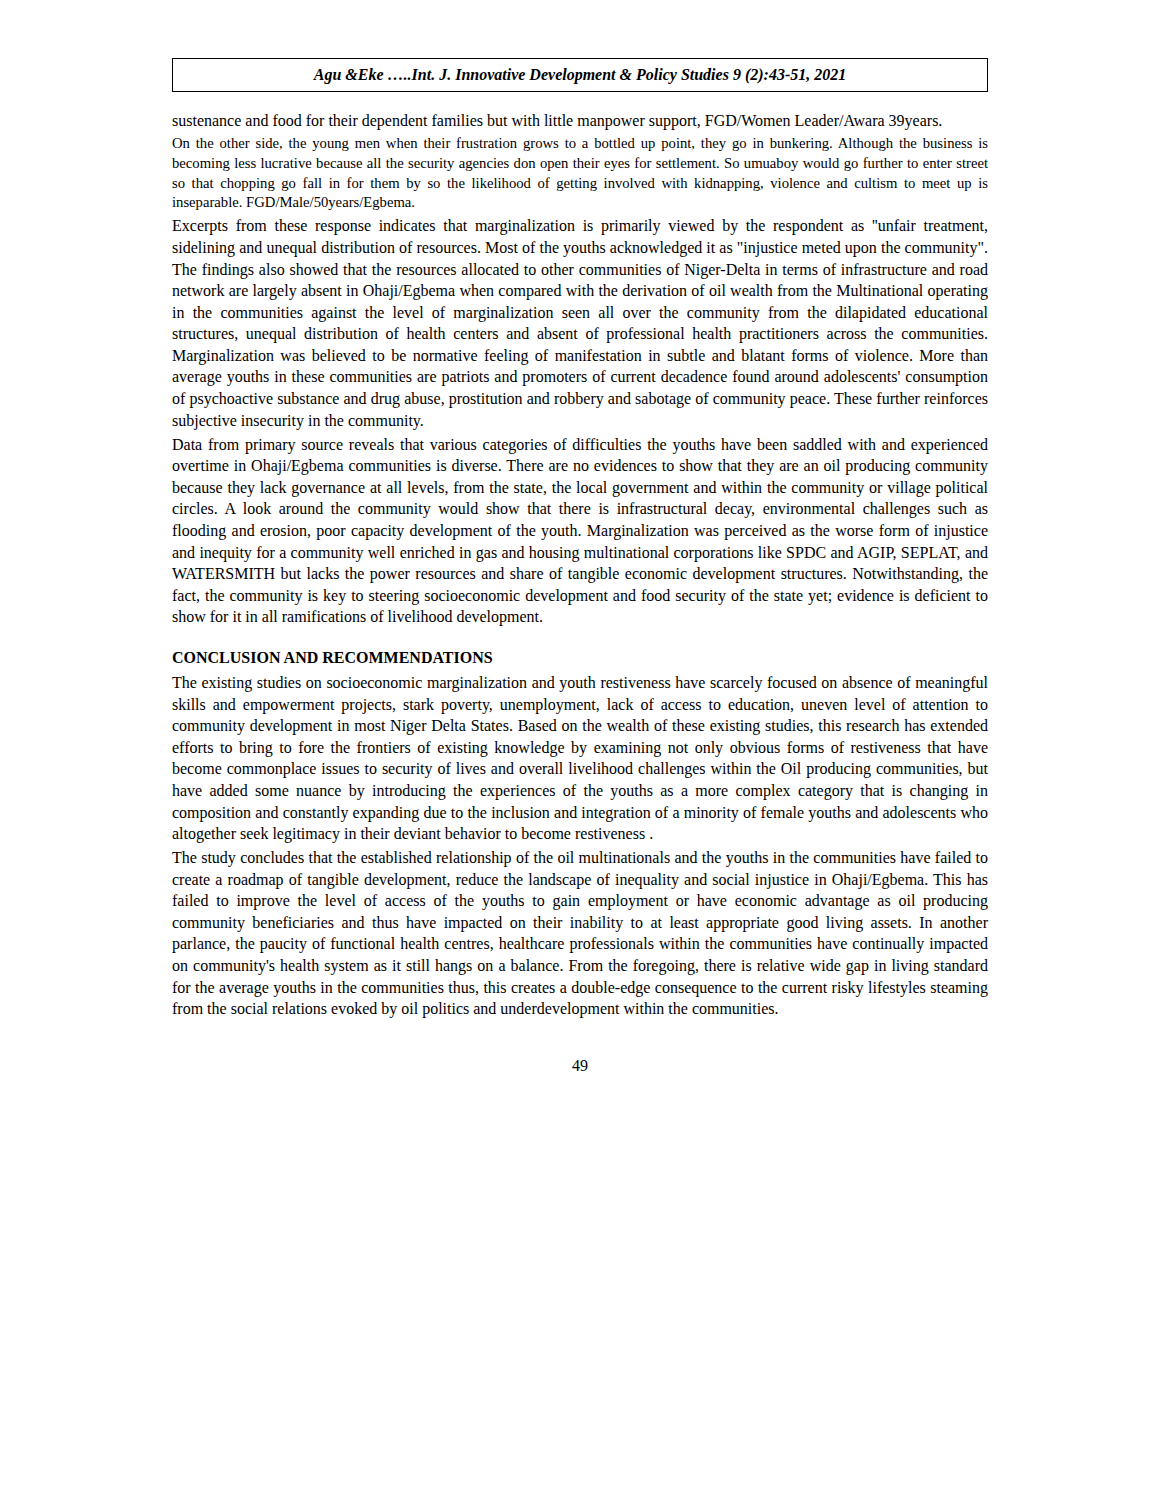Agu &Eke ….. Int. J. Innovative Development & Policy Studies 9 (2):43-51, 2021
sustenance and food for their dependent families but with little manpower support, FGD/Women Leader/Awara 39years.
On the other side, the young men when their frustration grows to a bottled up point, they go in bunkering. Although the business is becoming less lucrative because all the security agencies don open their eyes for settlement. So umuaboy would go further to enter street so that chopping go fall in for them by so the likelihood of getting involved with kidnapping, violence and cultism to meet up is inseparable. FGD/Male/50years/Egbema.
Excerpts from these response indicates that marginalization is primarily viewed by the respondent as ''unfair treatment, sidelining and unequal distribution of resources. Most of the youths acknowledged it as "injustice meted upon the community". The findings also showed that the resources allocated to other communities of Niger-Delta in terms of infrastructure and road network are largely absent in Ohaji/Egbema when compared with the derivation of oil wealth from the Multinational operating in the communities against the level of marginalization seen all over the community from the dilapidated educational structures, unequal distribution of health centers and absent of professional health practitioners across the communities. Marginalization was believed to be normative feeling of manifestation in subtle and blatant forms of violence. More than average youths in these communities are patriots and promoters of current decadence found around adolescents' consumption of psychoactive substance and drug abuse, prostitution and robbery and sabotage of community peace. These further reinforces subjective insecurity in the community.
Data from primary source reveals that various categories of difficulties the youths have been saddled with and experienced overtime in Ohaji/Egbema communities is diverse. There are no evidences to show that they are an oil producing community because they lack governance at all levels, from the state, the local government and within the community or village political circles. A look around the community would show that there is infrastructural decay, environmental challenges such as flooding and erosion, poor capacity development of the youth. Marginalization was perceived as the worse form of injustice and inequity for a community well enriched in gas and housing multinational corporations like SPDC and AGIP, SEPLAT, and WATERSMITH but lacks the power resources and share of tangible economic development structures. Notwithstanding, the fact, the community is key to steering socioeconomic development and food security of the state yet; evidence is deficient to show for it in all ramifications of livelihood development.
Conclusion and Recommendations
The existing studies on socioeconomic marginalization and youth restiveness have scarcely focused on absence of meaningful skills and empowerment projects, stark poverty, unemployment, lack of access to education, uneven level of attention to community development in most Niger Delta States. Based on the wealth of these existing studies, this research has extended efforts to bring to fore the frontiers of existing knowledge by examining not only obvious forms of restiveness that have become commonplace issues to security of lives and overall livelihood challenges within the Oil producing communities, but have added some nuance by introducing the experiences of the youths as a more complex category that is changing in composition and constantly expanding due to the inclusion and integration of a minority of female youths and adolescents who altogether seek legitimacy in their deviant behavior to become restiveness .
The study concludes that the established relationship of the oil multinationals and the youths in the communities have failed to create a roadmap of tangible development, reduce the landscape of inequality and social injustice in Ohaji/Egbema. This has failed to improve the level of access of the youths to gain employment or have economic advantage as oil producing community beneficiaries and thus have impacted on their inability to at least appropriate good living assets. In another parlance, the paucity of functional health centres, healthcare professionals within the communities have continually impacted on community's health system as it still hangs on a balance. From the foregoing, there is relative wide gap in living standard for the average youths in the communities thus, this creates a double-edge consequence to the current risky lifestyles steaming from the social relations evoked by oil politics and underdevelopment within the communities.
49